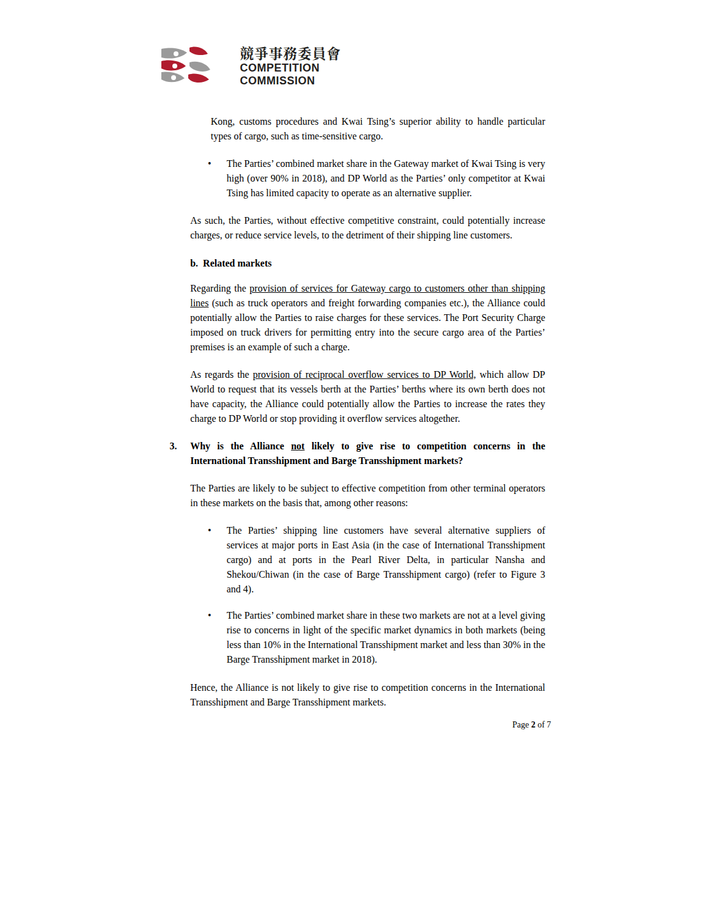競爭事務委員會
COMPETITION
COMMISSION
Kong, customs procedures and Kwai Tsing’s superior ability to handle particular types of cargo, such as time-sensitive cargo.
The Parties’ combined market share in the Gateway market of Kwai Tsing is very high (over 90% in 2018), and DP World as the Parties’ only competitor at Kwai Tsing has limited capacity to operate as an alternative supplier.
As such, the Parties, without effective competitive constraint, could potentially increase charges, or reduce service levels, to the detriment of their shipping line customers.
b. Related markets
Regarding the provision of services for Gateway cargo to customers other than shipping lines (such as truck operators and freight forwarding companies etc.), the Alliance could potentially allow the Parties to raise charges for these services. The Port Security Charge imposed on truck drivers for permitting entry into the secure cargo area of the Parties’ premises is an example of such a charge.
As regards the provision of reciprocal overflow services to DP World, which allow DP World to request that its vessels berth at the Parties’ berths where its own berth does not have capacity, the Alliance could potentially allow the Parties to increase the rates they charge to DP World or stop providing it overflow services altogether.
3. Why is the Alliance not likely to give rise to competition concerns in the International Transshipment and Barge Transshipment markets?
The Parties are likely to be subject to effective competition from other terminal operators in these markets on the basis that, among other reasons:
The Parties’ shipping line customers have several alternative suppliers of services at major ports in East Asia (in the case of International Transshipment cargo) and at ports in the Pearl River Delta, in particular Nansha and Shekou/Chiwan (in the case of Barge Transshipment cargo) (refer to Figure 3 and 4).
The Parties’ combined market share in these two markets are not at a level giving rise to concerns in light of the specific market dynamics in both markets (being less than 10% in the International Transshipment market and less than 30% in the Barge Transshipment market in 2018).
Hence, the Alliance is not likely to give rise to competition concerns in the International Transshipment and Barge Transshipment markets.
Page 2 of 7